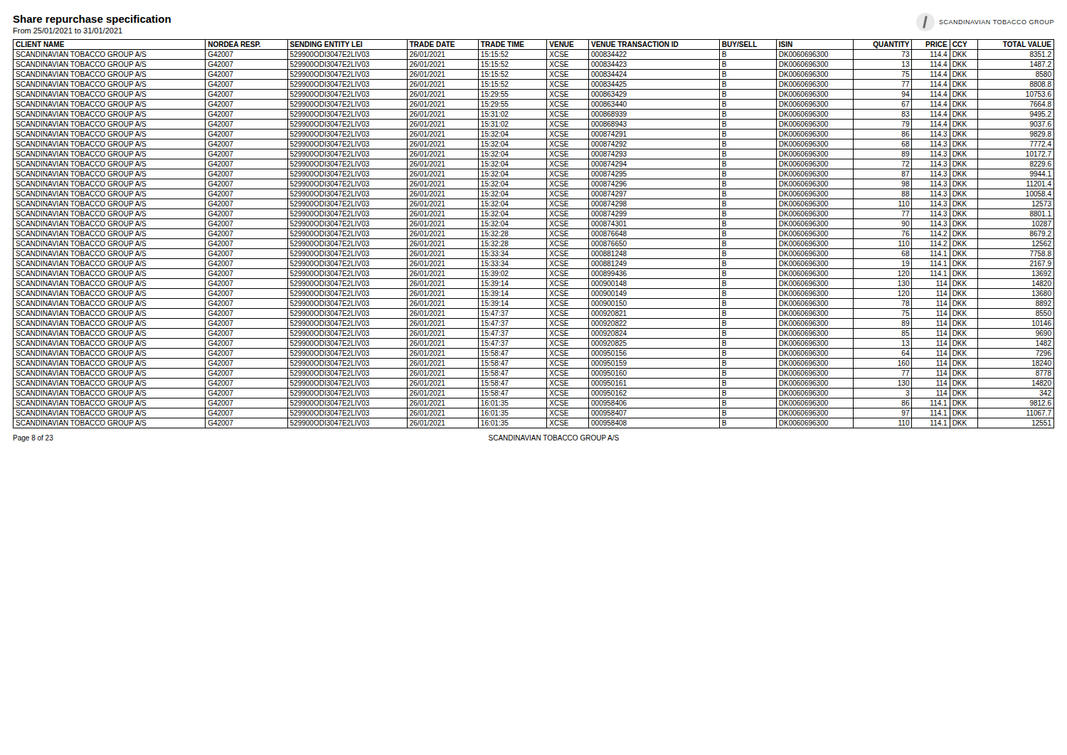Share repurchase specification
From 25/01/2021 to 31/01/2021
SCANDINAVIAN TOBACCO GROUP
| CLIENT NAME | NORDEA RESP. | SENDING ENTITY LEI | TRADE DATE | TRADE TIME | VENUE | VENUE TRANSACTION ID | BUY/SELL | ISIN | QUANTITY | PRICE | CCY | TOTAL VALUE |
| --- | --- | --- | --- | --- | --- | --- | --- | --- | --- | --- | --- | --- |
| SCANDINAVIAN TOBACCO GROUP A/S | G42007 | 529900ODI3047E2LIV03 | 26/01/2021 | 15:15:52 | XCSE | 000834422 | B | DK0060696300 | 73 | 114.4 | DKK | 8351.2 |
| SCANDINAVIAN TOBACCO GROUP A/S | G42007 | 529900ODI3047E2LIV03 | 26/01/2021 | 15:15:52 | XCSE | 000834423 | B | DK0060696300 | 13 | 114.4 | DKK | 1487.2 |
| SCANDINAVIAN TOBACCO GROUP A/S | G42007 | 529900ODI3047E2LIV03 | 26/01/2021 | 15:15:52 | XCSE | 000834424 | B | DK0060696300 | 75 | 114.4 | DKK | 8580 |
| SCANDINAVIAN TOBACCO GROUP A/S | G42007 | 529900ODI3047E2LIV03 | 26/01/2021 | 15:15:52 | XCSE | 000834425 | B | DK0060696300 | 77 | 114.4 | DKK | 8808.8 |
| SCANDINAVIAN TOBACCO GROUP A/S | G42007 | 529900ODI3047E2LIV03 | 26/01/2021 | 15:29:55 | XCSE | 000863429 | B | DK0060696300 | 94 | 114.4 | DKK | 10753.6 |
| SCANDINAVIAN TOBACCO GROUP A/S | G42007 | 529900ODI3047E2LIV03 | 26/01/2021 | 15:29:55 | XCSE | 000863440 | B | DK0060696300 | 67 | 114.4 | DKK | 7664.8 |
| SCANDINAVIAN TOBACCO GROUP A/S | G42007 | 529900ODI3047E2LIV03 | 26/01/2021 | 15:31:02 | XCSE | 000868939 | B | DK0060696300 | 83 | 114.4 | DKK | 9495.2 |
| SCANDINAVIAN TOBACCO GROUP A/S | G42007 | 529900ODI3047E2LIV03 | 26/01/2021 | 15:31:02 | XCSE | 000868943 | B | DK0060696300 | 79 | 114.4 | DKK | 9037.6 |
| SCANDINAVIAN TOBACCO GROUP A/S | G42007 | 529900ODI3047E2LIV03 | 26/01/2021 | 15:32:04 | XCSE | 000874291 | B | DK0060696300 | 86 | 114.3 | DKK | 9829.8 |
| SCANDINAVIAN TOBACCO GROUP A/S | G42007 | 529900ODI3047E2LIV03 | 26/01/2021 | 15:32:04 | XCSE | 000874292 | B | DK0060696300 | 68 | 114.3 | DKK | 7772.4 |
| SCANDINAVIAN TOBACCO GROUP A/S | G42007 | 529900ODI3047E2LIV03 | 26/01/2021 | 15:32:04 | XCSE | 000874293 | B | DK0060696300 | 89 | 114.3 | DKK | 10172.7 |
| SCANDINAVIAN TOBACCO GROUP A/S | G42007 | 529900ODI3047E2LIV03 | 26/01/2021 | 15:32:04 | XCSE | 000874294 | B | DK0060696300 | 72 | 114.3 | DKK | 8229.6 |
| SCANDINAVIAN TOBACCO GROUP A/S | G42007 | 529900ODI3047E2LIV03 | 26/01/2021 | 15:32:04 | XCSE | 000874295 | B | DK0060696300 | 87 | 114.3 | DKK | 9944.1 |
| SCANDINAVIAN TOBACCO GROUP A/S | G42007 | 529900ODI3047E2LIV03 | 26/01/2021 | 15:32:04 | XCSE | 000874296 | B | DK0060696300 | 98 | 114.3 | DKK | 11201.4 |
| SCANDINAVIAN TOBACCO GROUP A/S | G42007 | 529900ODI3047E2LIV03 | 26/01/2021 | 15:32:04 | XCSE | 000874297 | B | DK0060696300 | 88 | 114.3 | DKK | 10058.4 |
| SCANDINAVIAN TOBACCO GROUP A/S | G42007 | 529900ODI3047E2LIV03 | 26/01/2021 | 15:32:04 | XCSE | 000874298 | B | DK0060696300 | 110 | 114.3 | DKK | 12573 |
| SCANDINAVIAN TOBACCO GROUP A/S | G42007 | 529900ODI3047E2LIV03 | 26/01/2021 | 15:32:04 | XCSE | 000874299 | B | DK0060696300 | 77 | 114.3 | DKK | 8801.1 |
| SCANDINAVIAN TOBACCO GROUP A/S | G42007 | 529900ODI3047E2LIV03 | 26/01/2021 | 15:32:04 | XCSE | 000874301 | B | DK0060696300 | 90 | 114.3 | DKK | 10287 |
| SCANDINAVIAN TOBACCO GROUP A/S | G42007 | 529900ODI3047E2LIV03 | 26/01/2021 | 15:32:28 | XCSE | 000876648 | B | DK0060696300 | 76 | 114.2 | DKK | 8679.2 |
| SCANDINAVIAN TOBACCO GROUP A/S | G42007 | 529900ODI3047E2LIV03 | 26/01/2021 | 15:32:28 | XCSE | 000876650 | B | DK0060696300 | 110 | 114.2 | DKK | 12562 |
| SCANDINAVIAN TOBACCO GROUP A/S | G42007 | 529900ODI3047E2LIV03 | 26/01/2021 | 15:33:34 | XCSE | 000881248 | B | DK0060696300 | 68 | 114.1 | DKK | 7758.8 |
| SCANDINAVIAN TOBACCO GROUP A/S | G42007 | 529900ODI3047E2LIV03 | 26/01/2021 | 15:33:34 | XCSE | 000881249 | B | DK0060696300 | 19 | 114.1 | DKK | 2167.9 |
| SCANDINAVIAN TOBACCO GROUP A/S | G42007 | 529900ODI3047E2LIV03 | 26/01/2021 | 15:39:02 | XCSE | 000899436 | B | DK0060696300 | 120 | 114.1 | DKK | 13692 |
| SCANDINAVIAN TOBACCO GROUP A/S | G42007 | 529900ODI3047E2LIV03 | 26/01/2021 | 15:39:14 | XCSE | 000900148 | B | DK0060696300 | 130 | 114 | DKK | 14820 |
| SCANDINAVIAN TOBACCO GROUP A/S | G42007 | 529900ODI3047E2LIV03 | 26/01/2021 | 15:39:14 | XCSE | 000900149 | B | DK0060696300 | 120 | 114 | DKK | 13680 |
| SCANDINAVIAN TOBACCO GROUP A/S | G42007 | 529900ODI3047E2LIV03 | 26/01/2021 | 15:39:14 | XCSE | 000900150 | B | DK0060696300 | 78 | 114 | DKK | 8892 |
| SCANDINAVIAN TOBACCO GROUP A/S | G42007 | 529900ODI3047E2LIV03 | 26/01/2021 | 15:47:37 | XCSE | 000920821 | B | DK0060696300 | 75 | 114 | DKK | 8550 |
| SCANDINAVIAN TOBACCO GROUP A/S | G42007 | 529900ODI3047E2LIV03 | 26/01/2021 | 15:47:37 | XCSE | 000920822 | B | DK0060696300 | 89 | 114 | DKK | 10146 |
| SCANDINAVIAN TOBACCO GROUP A/S | G42007 | 529900ODI3047E2LIV03 | 26/01/2021 | 15:47:37 | XCSE | 000920824 | B | DK0060696300 | 85 | 114 | DKK | 9690 |
| SCANDINAVIAN TOBACCO GROUP A/S | G42007 | 529900ODI3047E2LIV03 | 26/01/2021 | 15:47:37 | XCSE | 000920825 | B | DK0060696300 | 13 | 114 | DKK | 1482 |
| SCANDINAVIAN TOBACCO GROUP A/S | G42007 | 529900ODI3047E2LIV03 | 26/01/2021 | 15:58:47 | XCSE | 000950156 | B | DK0060696300 | 64 | 114 | DKK | 7296 |
| SCANDINAVIAN TOBACCO GROUP A/S | G42007 | 529900ODI3047E2LIV03 | 26/01/2021 | 15:58:47 | XCSE | 000950159 | B | DK0060696300 | 160 | 114 | DKK | 18240 |
| SCANDINAVIAN TOBACCO GROUP A/S | G42007 | 529900ODI3047E2LIV03 | 26/01/2021 | 15:58:47 | XCSE | 000950160 | B | DK0060696300 | 77 | 114 | DKK | 8778 |
| SCANDINAVIAN TOBACCO GROUP A/S | G42007 | 529900ODI3047E2LIV03 | 26/01/2021 | 15:58:47 | XCSE | 000950161 | B | DK0060696300 | 130 | 114 | DKK | 14820 |
| SCANDINAVIAN TOBACCO GROUP A/S | G42007 | 529900ODI3047E2LIV03 | 26/01/2021 | 15:58:47 | XCSE | 000950162 | B | DK0060696300 | 3 | 114 | DKK | 342 |
| SCANDINAVIAN TOBACCO GROUP A/S | G42007 | 529900ODI3047E2LIV03 | 26/01/2021 | 16:01:35 | XCSE | 000958406 | B | DK0060696300 | 86 | 114.1 | DKK | 9812.6 |
| SCANDINAVIAN TOBACCO GROUP A/S | G42007 | 529900ODI3047E2LIV03 | 26/01/2021 | 16:01:35 | XCSE | 000958407 | B | DK0060696300 | 97 | 114.1 | DKK | 11067.7 |
| SCANDINAVIAN TOBACCO GROUP A/S | G42007 | 529900ODI3047E2LIV03 | 26/01/2021 | 16:01:35 | XCSE | 000958408 | B | DK0060696300 | 110 | 114.1 | DKK | 12551 |
Page 8 of 23
SCANDINAVIAN TOBACCO GROUP A/S